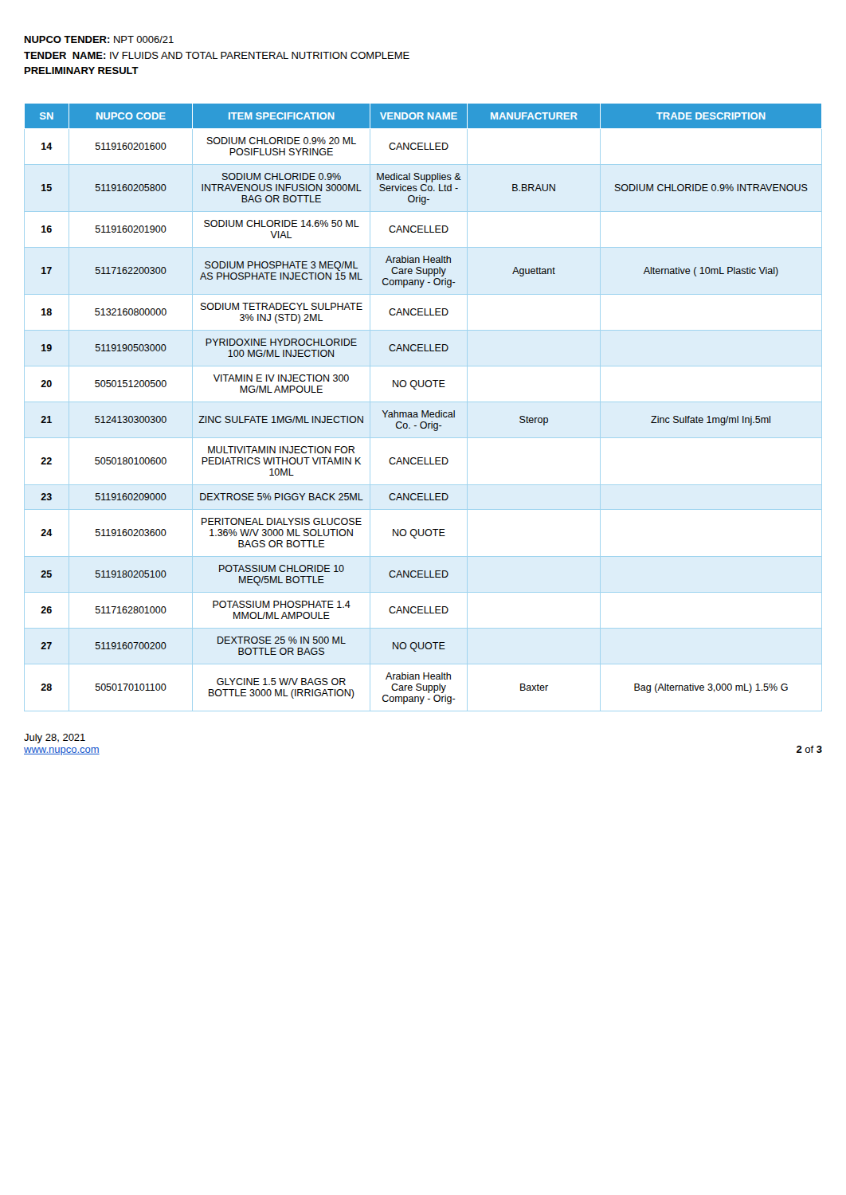NUPCO TENDER: NPT 0006/21
TENDER NAME: IV FLUIDS AND TOTAL PARENTERAL NUTRITION COMPLEME
PRELIMINARY RESULT
| SN | NUPCO CODE | ITEM SPECIFICATION | VENDOR NAME | MANUFACTURER | TRADE DESCRIPTION |
| --- | --- | --- | --- | --- | --- |
| 14 | 5119160201600 | SODIUM CHLORIDE 0.9% 20 ML POSIFLUSH SYRINGE | CANCELLED | | |
| 15 | 5119160205800 | SODIUM CHLORIDE 0.9% INTRAVENOUS INFUSION 3000ML BAG OR BOTTLE | Medical Supplies & Services Co. Ltd -Orig- | B.BRAUN | SODIUM CHLORIDE 0.9% INTRAVENOUS |
| 16 | 5119160201900 | SODIUM CHLORIDE 14.6% 50 ML VIAL | CANCELLED | | |
| 17 | 5117162200300 | SODIUM PHOSPHATE 3 MEQ/ML AS PHOSPHATE INJECTION 15 ML | Arabian Health Care Supply Company - Orig- | Aguettant | Alternative ( 10mL Plastic Vial) |
| 18 | 5132160800000 | SODIUM TETRADECYL SULPHATE 3% INJ (STD) 2ML | CANCELLED | | |
| 19 | 5119190503000 | PYRIDOXINE HYDROCHLORIDE 100 MG/ML INJECTION | CANCELLED | | |
| 20 | 5050151200500 | VITAMIN E IV INJECTION 300 MG/ML AMPOULE | NO QUOTE | | |
| 21 | 5124130300300 | ZINC SULFATE 1MG/ML INJECTION | Yahmaa Medical Co. - Orig- | Sterop | Zinc Sulfate 1mg/ml Inj.5ml |
| 22 | 5050180100600 | MULTIVITAMIN INJECTION FOR PEDIATRICS WITHOUT VITAMIN K 10ML | CANCELLED | | |
| 23 | 5119160209000 | DEXTROSE 5% PIGGY BACK 25ML | CANCELLED | | |
| 24 | 5119160203600 | PERITONEAL DIALYSIS GLUCOSE 1.36% W/V 3000 ML SOLUTION BAGS OR BOTTLE | NO QUOTE | | |
| 25 | 5119180205100 | POTASSIUM CHLORIDE 10 MEQ/5ML BOTTLE | CANCELLED | | |
| 26 | 5117162801000 | POTASSIUM PHOSPHATE 1.4 MMOL/ML AMPOULE | CANCELLED | | |
| 27 | 5119160700200 | DEXTROSE 25 % IN 500 ML BOTTLE OR BAGS | NO QUOTE | | |
| 28 | 5050170101100 | GLYCINE 1.5 W/V BAGS OR BOTTLE 3000 ML (IRRIGATION) | Arabian Health Care Supply Company - Orig- | Baxter | Bag (Alternative 3,000 mL) 1.5% G |
July 28, 2021
www.nupco.com
2 of 3